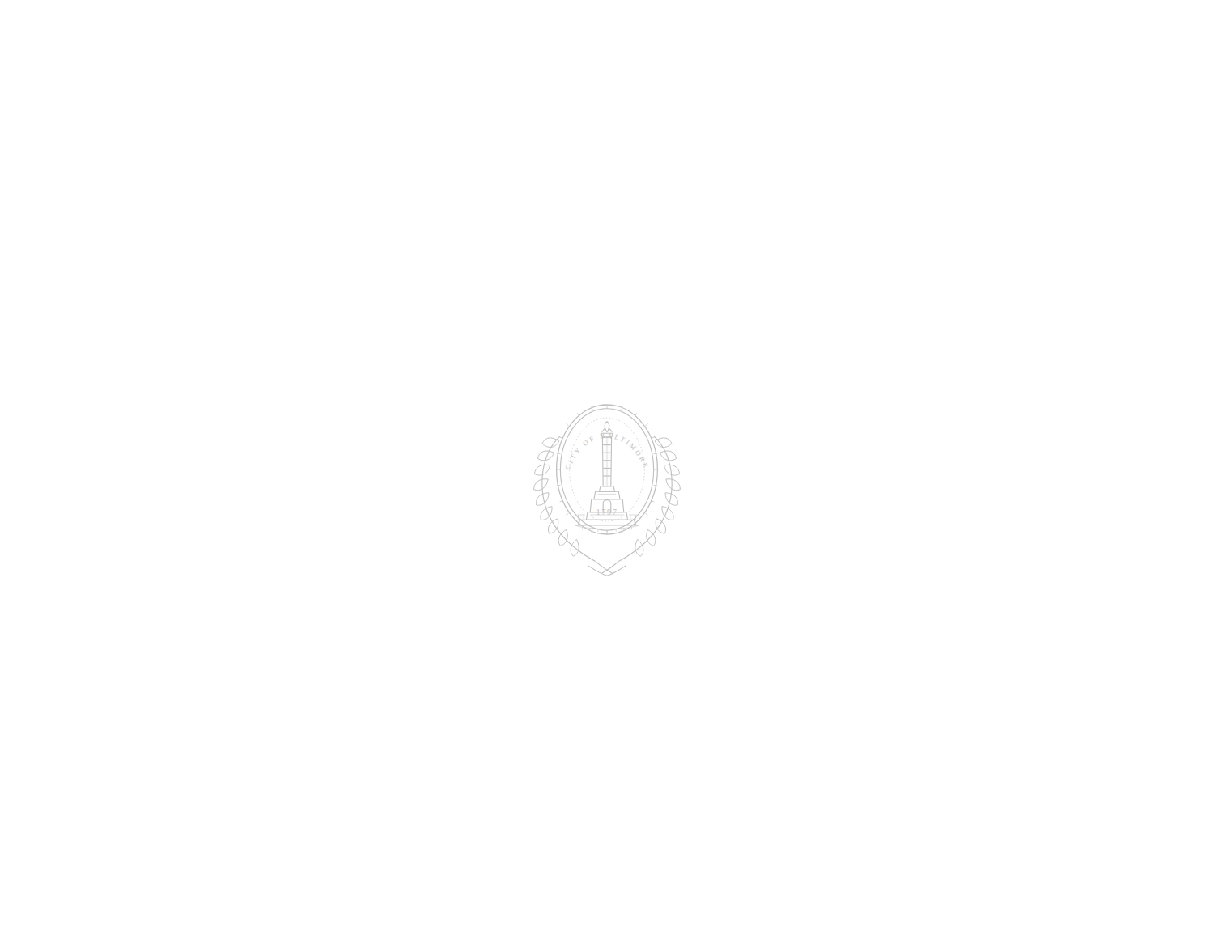City of Baltimore — 1797
Seal of the City of Baltimore An oval seal bearing the Battle Monument, encircled by the words CITY OF BALTIMORE and the date 1797, framed by laurel branches. CITY OF BALTIMORE 1797